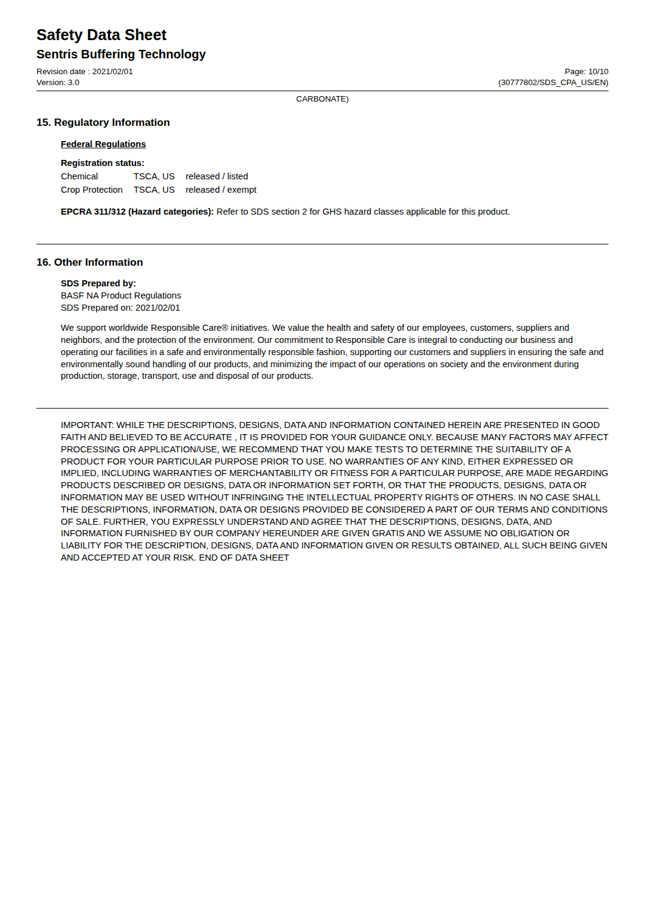Safety Data Sheet
Sentris Buffering Technology
| Revision date : 2021/02/01 | Page: 10/10 |
| Version: 3.0 | (30777802/SDS_CPA_US/EN) |
CARBONATE)
15. Regulatory Information
Federal Regulations
Registration status:
| Chemical | TSCA, US | released / listed |
| Crop Protection | TSCA, US | released / exempt |
EPCRA 311/312 (Hazard categories): Refer to SDS section 2 for GHS hazard classes applicable for this product.
16. Other Information
SDS Prepared by:
BASF NA Product Regulations
SDS Prepared on: 2021/02/01
We support worldwide Responsible Care® initiatives. We value the health and safety of our employees, customers, suppliers and neighbors, and the protection of the environment. Our commitment to Responsible Care is integral to conducting our business and operating our facilities in a safe and environmentally responsible fashion, supporting our customers and suppliers in ensuring the safe and environmentally sound handling of our products, and minimizing the impact of our operations on society and the environment during production, storage, transport, use and disposal of our products.
IMPORTANT: WHILE THE DESCRIPTIONS, DESIGNS, DATA AND INFORMATION CONTAINED HEREIN ARE PRESENTED IN GOOD FAITH AND BELIEVED TO BE ACCURATE , IT IS PROVIDED FOR YOUR GUIDANCE ONLY. BECAUSE MANY FACTORS MAY AFFECT PROCESSING OR APPLICATION/USE, WE RECOMMEND THAT YOU MAKE TESTS TO DETERMINE THE SUITABILITY OF A PRODUCT FOR YOUR PARTICULAR PURPOSE PRIOR TO USE. NO WARRANTIES OF ANY KIND, EITHER EXPRESSED OR IMPLIED, INCLUDING WARRANTIES OF MERCHANTABILITY OR FITNESS FOR A PARTICULAR PURPOSE, ARE MADE REGARDING PRODUCTS DESCRIBED OR DESIGNS, DATA OR INFORMATION SET FORTH, OR THAT THE PRODUCTS, DESIGNS, DATA OR INFORMATION MAY BE USED WITHOUT INFRINGING THE INTELLECTUAL PROPERTY RIGHTS OF OTHERS. IN NO CASE SHALL THE DESCRIPTIONS, INFORMATION, DATA OR DESIGNS PROVIDED BE CONSIDERED A PART OF OUR TERMS AND CONDITIONS OF SALE. FURTHER, YOU EXPRESSLY UNDERSTAND AND AGREE THAT THE DESCRIPTIONS, DESIGNS, DATA, AND INFORMATION FURNISHED BY OUR COMPANY HEREUNDER ARE GIVEN GRATIS AND WE ASSUME NO OBLIGATION OR LIABILITY FOR THE DESCRIPTION, DESIGNS, DATA AND INFORMATION GIVEN OR RESULTS OBTAINED, ALL SUCH BEING GIVEN AND ACCEPTED AT YOUR RISK. END OF DATA SHEET